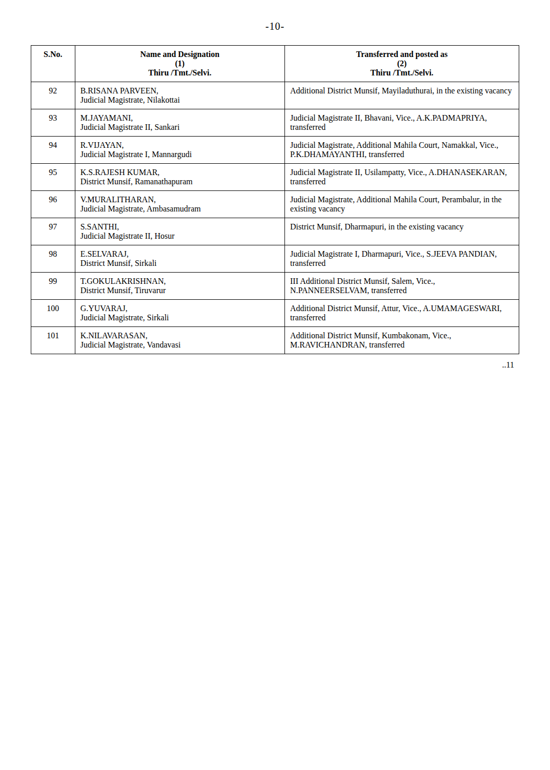-10-
| S.No. | Name and Designation (1) Thiru /Tmt./Selvi. | Transferred and posted as (2) Thiru /Tmt./Selvi. |
| --- | --- | --- |
| 92 | B.RISANA PARVEEN, Judicial Magistrate, Nilakottai | Additional District Munsif, Mayiladuthurai, in the existing vacancy |
| 93 | M.JAYAMANI, Judicial Magistrate II, Sankari | Judicial Magistrate II, Bhavani, Vice., A.K.PADMAPRIYA, transferred |
| 94 | R.VIJAYAN, Judicial Magistrate I, Mannargudi | Judicial Magistrate, Additional Mahila Court, Namakkal, Vice., P.K.DHAMAYANTHI, transferred |
| 95 | K.S.RAJESH KUMAR, District Munsif, Ramanathapuram | Judicial Magistrate II, Usilampatty, Vice., A.DHANASEKARAN, transferred |
| 96 | V.MURALITHARAN, Judicial Magistrate, Ambasamudram | Judicial Magistrate, Additional Mahila Court, Perambalur, in the existing vacancy |
| 97 | S.SANTHI, Judicial Magistrate II, Hosur | District Munsif, Dharmapuri, in the existing vacancy |
| 98 | E.SELVARAJ, District Munsif, Sirkali | Judicial Magistrate I, Dharmapuri, Vice., S.JEEVA PANDIAN, transferred |
| 99 | T.GOKULAKRISHNAN, District Munsif, Tiruvarur | III Additional District Munsif, Salem, Vice., N.PANNEERSELVAM, transferred |
| 100 | G.YUVARAJ, Judicial Magistrate, Sirkali | Additional District Munsif, Attur, Vice., A.UMAMAGESWARI, transferred |
| 101 | K.NILAVARASAN, Judicial Magistrate, Vandavasi | Additional District Munsif, Kumbakonam, Vice., M.RAVICHANDRAN, transferred |
..11